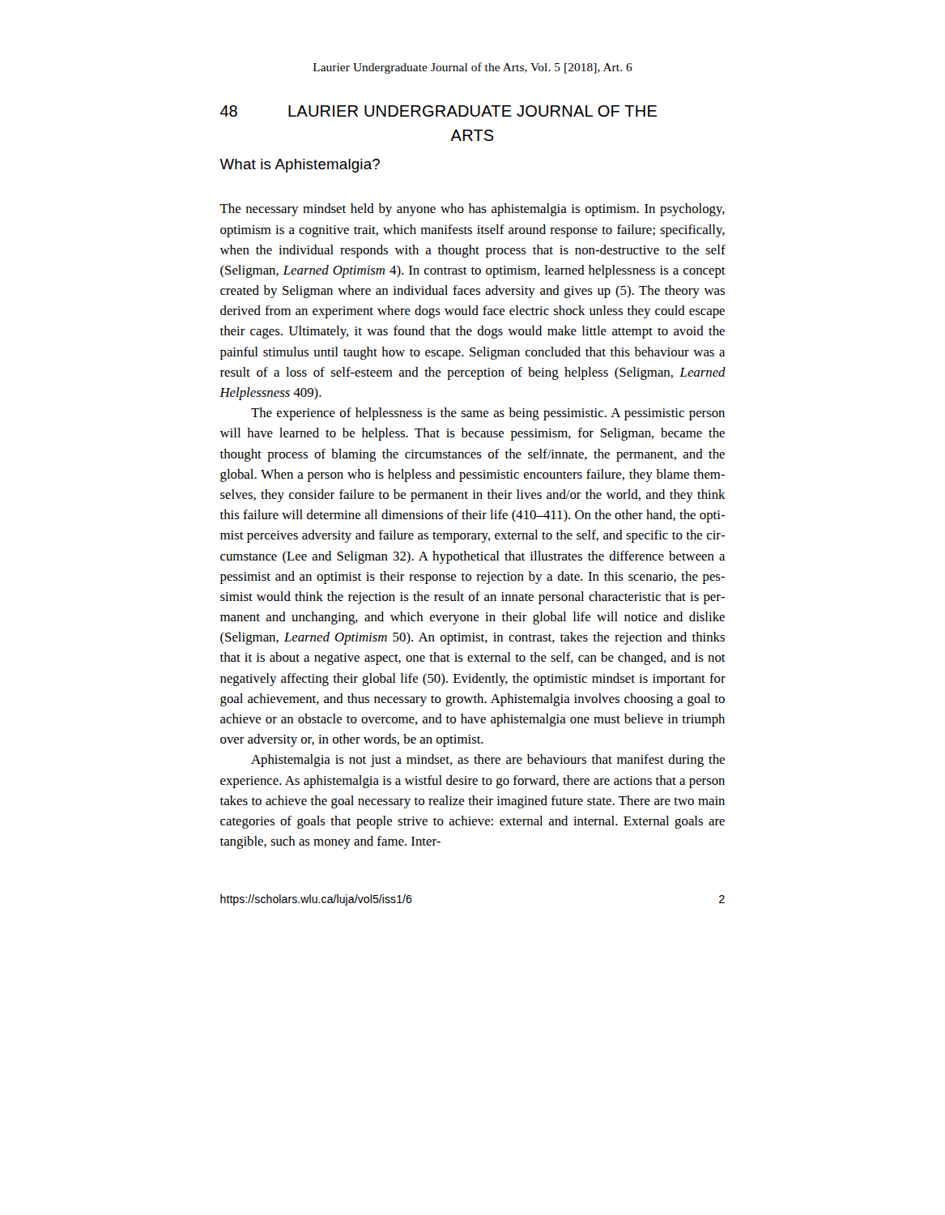Laurier Undergraduate Journal of the Arts, Vol. 5 [2018], Art. 6
48
LAURIER UNDERGRADUATE JOURNAL OF THE ARTS
What is Aphistemalgia?
The necessary mindset held by anyone who has aphistemalgia is optimism. In psychology, optimism is a cognitive trait, which manifests itself around response to failure; specifically, when the individual responds with a thought process that is non-destructive to the self (Seligman, Learned Optimism 4). In contrast to optimism, learned helplessness is a concept created by Seligman where an individual faces adversity and gives up (5). The theory was derived from an experiment where dogs would face electric shock unless they could escape their cages. Ultimately, it was found that the dogs would make little attempt to avoid the painful stimulus until taught how to escape. Seligman concluded that this behaviour was a result of a loss of self-esteem and the perception of being helpless (Seligman, Learned Helplessness 409).
The experience of helplessness is the same as being pessimistic. A pessimistic person will have learned to be helpless. That is because pessimism, for Seligman, became the thought process of blaming the circumstances of the self/innate, the permanent, and the global. When a person who is helpless and pessimistic encounters failure, they blame themselves, they consider failure to be permanent in their lives and/or the world, and they think this failure will determine all dimensions of their life (410–411). On the other hand, the optimist perceives adversity and failure as temporary, external to the self, and specific to the circumstance (Lee and Seligman 32). A hypothetical that illustrates the difference between a pessimist and an optimist is their response to rejection by a date. In this scenario, the pessimist would think the rejection is the result of an innate personal characteristic that is permanent and unchanging, and which everyone in their global life will notice and dislike (Seligman, Learned Optimism 50). An optimist, in contrast, takes the rejection and thinks that it is about a negative aspect, one that is external to the self, can be changed, and is not negatively affecting their global life (50). Evidently, the optimistic mindset is important for goal achievement, and thus necessary to growth. Aphistemalgia involves choosing a goal to achieve or an obstacle to overcome, and to have aphistemalgia one must believe in triumph over adversity or, in other words, be an optimist.
Aphistemalgia is not just a mindset, as there are behaviours that manifest during the experience. As aphistemalgia is a wistful desire to go forward, there are actions that a person takes to achieve the goal necessary to realize their imagined future state. There are two main categories of goals that people strive to achieve: external and internal. External goals are tangible, such as money and fame. Inter-
https://scholars.wlu.ca/luja/vol5/iss1/6
2